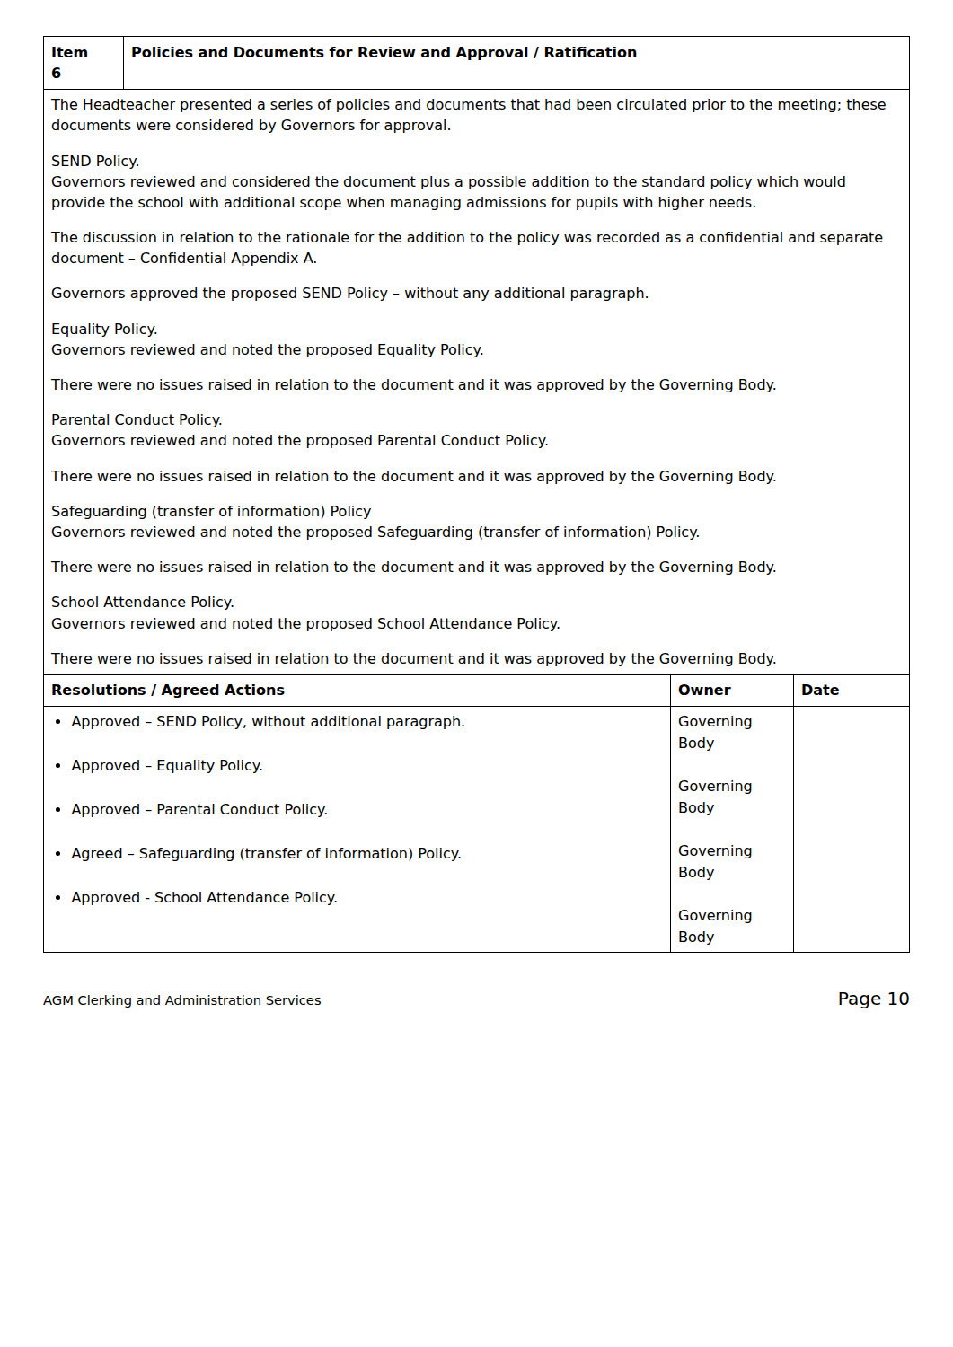| Item 6 | Policies and Documents for Review and Approval / Ratification |
| The Headteacher presented a series of policies and documents that had been circulated prior to the meeting; these documents were considered by Governors for approval. SEND Policy. Governors reviewed and considered the document plus a possible addition to the standard policy which would provide the school with additional scope when managing admissions for pupils with higher needs. The discussion in relation to the rationale for the addition to the policy was recorded as a confidential and separate document – Confidential Appendix A. Governors approved the proposed SEND Policy – without any additional paragraph. Equality Policy. Governors reviewed and noted the proposed Equality Policy. There were no issues raised in relation to the document and it was approved by the Governing Body. Parental Conduct Policy. Governors reviewed and noted the proposed Parental Conduct Policy. There were no issues raised in relation to the document and it was approved by the Governing Body. Safeguarding (transfer of information) Policy Governors reviewed and noted the proposed Safeguarding (transfer of information) Policy. There were no issues raised in relation to the document and it was approved by the Governing Body. School Attendance Policy. Governors reviewed and noted the proposed School Attendance Policy. There were no issues raised in relation to the document and it was approved by the Governing Body. |
| Resolutions / Agreed Actions | Owner | Date |
| Approved – SEND Policy, without additional paragraph. Approved – Equality Policy. Approved – Parental Conduct Policy. Agreed – Safeguarding (transfer of information) Policy. Approved - School Attendance Policy. | Governing Body Governing Body Governing Body Governing Body | |
AGM Clerking and Administration Services Page 10